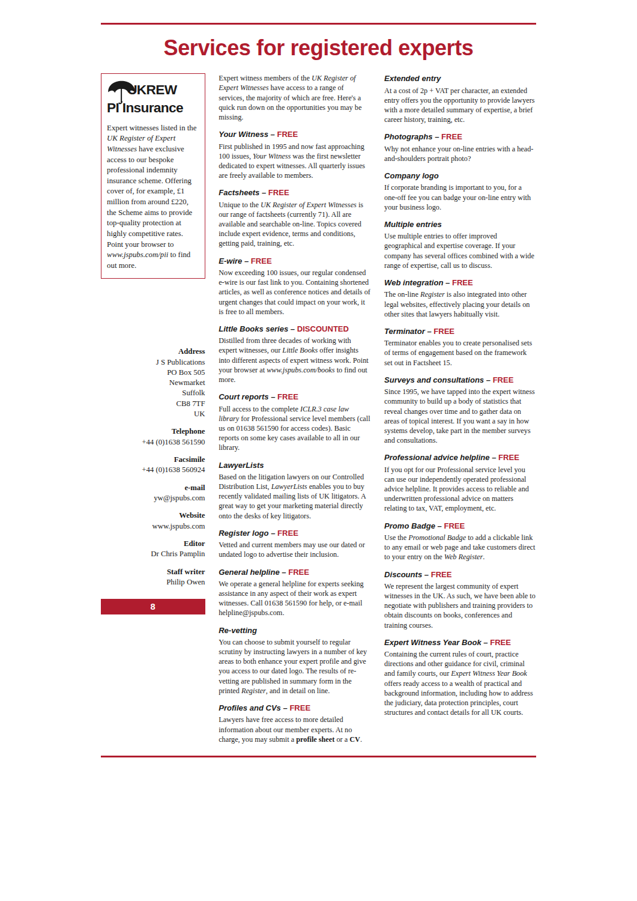Services for registered experts
UKREW
PI Insurance
Expert witnesses listed in the UK Register of Expert Witnesses have exclusive access to our bespoke professional indemnity insurance scheme. Offering cover of, for example, £1 million from around £220, the Scheme aims to provide top-quality protection at highly competitive rates. Point your browser to www.jspubs.com/pii to find out more.
Address
J S Publications
PO Box 505
Newmarket
Suffolk
CB8 7TF
UK
Telephone
+44 (0)1638 561590
Facsimile
+44 (0)1638 560924
e-mail
yw@jspubs.com
Website
www.jspubs.com
Editor
Dr Chris Pamplin
Staff writer
Philip Owen
8
Expert witness members of the UK Register of Expert Witnesses have access to a range of services, the majority of which are free. Here's a quick run down on the opportunities you may be missing.
Your Witness – FREE
First published in 1995 and now fast approaching 100 issues, Your Witness was the first newsletter dedicated to expert witnesses. All quarterly issues are freely available to members.
Factsheets – FREE
Unique to the UK Register of Expert Witnesses is our range of factsheets (currently 71). All are available and searchable on-line. Topics covered include expert evidence, terms and conditions, getting paid, training, etc.
E-wire – FREE
Now exceeding 100 issues, our regular condensed e-wire is our fast link to you. Containing shortened articles, as well as conference notices and details of urgent changes that could impact on your work, it is free to all members.
Little Books series – DISCOUNTED
Distilled from three decades of working with expert witnesses, our Little Books offer insights into different aspects of expert witness work. Point your browser at www.jspubs.com/books to find out more.
Court reports – FREE
Full access to the complete ICLR.3 case law library for Professional service level members (call us on 01638 561590 for access codes). Basic reports on some key cases available to all in our library.
LawyerLists
Based on the litigation lawyers on our Controlled Distribution List, LawyerLists enables you to buy recently validated mailing lists of UK litigators. A great way to get your marketing material directly onto the desks of key litigators.
Register logo – FREE
Vetted and current members may use our dated or undated logo to advertise their inclusion.
General helpline – FREE
We operate a general helpline for experts seeking assistance in any aspect of their work as expert witnesses. Call 01638 561590 for help, or e-mail helpline@jspubs.com.
Re-vetting
You can choose to submit yourself to regular scrutiny by instructing lawyers in a number of key areas to both enhance your expert profile and give you access to our dated logo. The results of re-vetting are published in summary form in the printed Register, and in detail on line.
Profiles and CVs – FREE
Lawyers have free access to more detailed information about our member experts. At no charge, you may submit a profile sheet or a CV.
Extended entry
At a cost of 2p + VAT per character, an extended entry offers you the opportunity to provide lawyers with a more detailed summary of expertise, a brief career history, training, etc.
Photographs – FREE
Why not enhance your on-line entries with a head-and-shoulders portrait photo?
Company logo
If corporate branding is important to you, for a one-off fee you can badge your on-line entry with your business logo.
Multiple entries
Use multiple entries to offer improved geographical and expertise coverage. If your company has several offices combined with a wide range of expertise, call us to discuss.
Web integration – FREE
The on-line Register is also integrated into other legal websites, effectively placing your details on other sites that lawyers habitually visit.
Terminator – FREE
Terminator enables you to create personalised sets of terms of engagement based on the framework set out in Factsheet 15.
Surveys and consultations – FREE
Since 1995, we have tapped into the expert witness community to build up a body of statistics that reveal changes over time and to gather data on areas of topical interest. If you want a say in how systems develop, take part in the member surveys and consultations.
Professional advice helpline – FREE
If you opt for our Professional service level you can use our independently operated professional advice helpline. It provides access to reliable and underwritten professional advice on matters relating to tax, VAT, employment, etc.
Promo Badge – FREE
Use the Promotional Badge to add a clickable link to any email or web page and take customers direct to your entry on the Web Register.
Discounts – FREE
We represent the largest community of expert witnesses in the UK. As such, we have been able to negotiate with publishers and training providers to obtain discounts on books, conferences and training courses.
Expert Witness Year Book – FREE
Containing the current rules of court, practice directions and other guidance for civil, criminal and family courts, our Expert Witness Year Book offers ready access to a wealth of practical and background information, including how to address the judiciary, data protection principles, court structures and contact details for all UK courts.